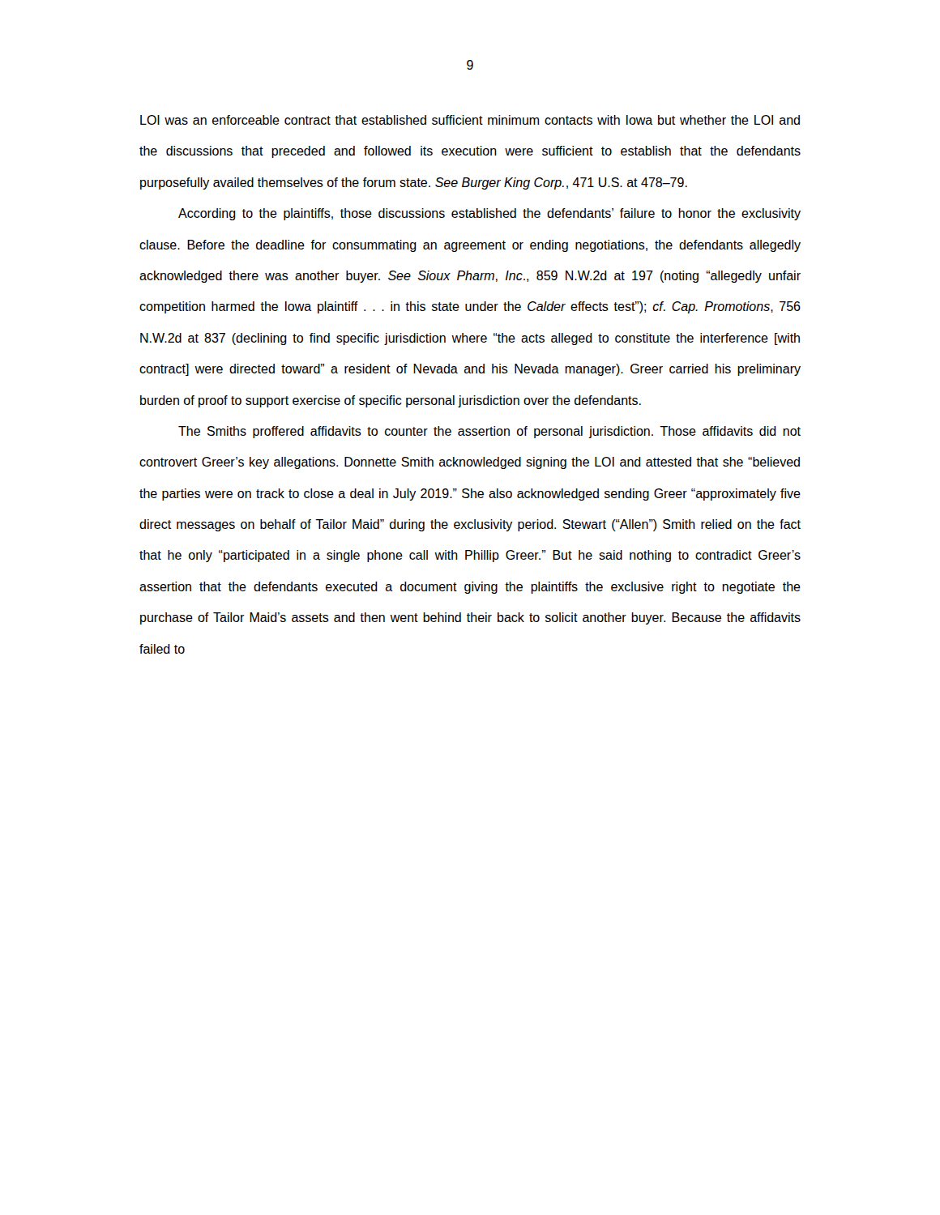9
LOI was an enforceable contract that established sufficient minimum contacts with Iowa but whether the LOI and the discussions that preceded and followed its execution were sufficient to establish that the defendants purposefully availed themselves of the forum state. See Burger King Corp., 471 U.S. at 478–79.
According to the plaintiffs, those discussions established the defendants’ failure to honor the exclusivity clause. Before the deadline for consummating an agreement or ending negotiations, the defendants allegedly acknowledged there was another buyer. See Sioux Pharm, Inc., 859 N.W.2d at 197 (noting “allegedly unfair competition harmed the Iowa plaintiff . . . in this state under the Calder effects test”); cf. Cap. Promotions, 756 N.W.2d at 837 (declining to find specific jurisdiction where “the acts alleged to constitute the interference [with contract] were directed toward” a resident of Nevada and his Nevada manager). Greer carried his preliminary burden of proof to support exercise of specific personal jurisdiction over the defendants.
The Smiths proffered affidavits to counter the assertion of personal jurisdiction. Those affidavits did not controvert Greer’s key allegations. Donnette Smith acknowledged signing the LOI and attested that she “believed the parties were on track to close a deal in July 2019.” She also acknowledged sending Greer “approximately five direct messages on behalf of Tailor Maid” during the exclusivity period. Stewart (“Allen”) Smith relied on the fact that he only “participated in a single phone call with Phillip Greer.” But he said nothing to contradict Greer’s assertion that the defendants executed a document giving the plaintiffs the exclusive right to negotiate the purchase of Tailor Maid’s assets and then went behind their back to solicit another buyer. Because the affidavits failed to